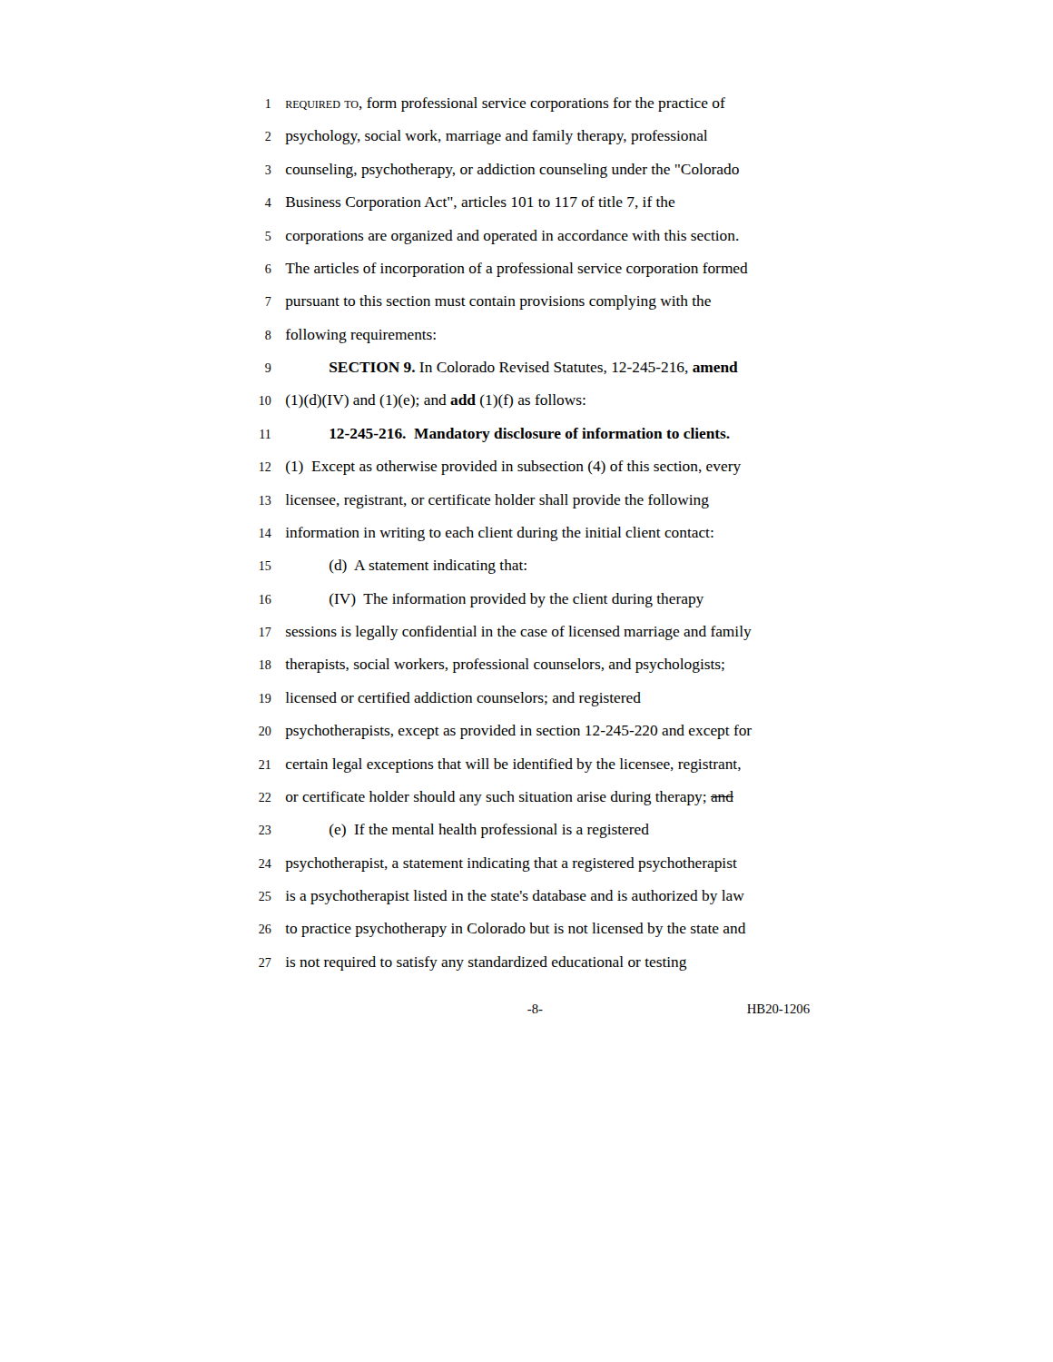required to, form professional service corporations for the practice of
psychology, social work, marriage and family therapy, professional
counseling, psychotherapy, or addiction counseling under the "Colorado
Business Corporation Act", articles 101 to 117 of title 7, if the
corporations are organized and operated in accordance with this section.
The articles of incorporation of a professional service corporation formed
pursuant to this section must contain provisions complying with the
following requirements:
SECTION 9. In Colorado Revised Statutes, 12-245-216, amend
(1)(d)(IV) and (1)(e); and add (1)(f) as follows:
12-245-216. Mandatory disclosure of information to clients.
(1) Except as otherwise provided in subsection (4) of this section, every
licensee, registrant, or certificate holder shall provide the following
information in writing to each client during the initial client contact:
(d) A statement indicating that:
(IV) The information provided by the client during therapy
sessions is legally confidential in the case of licensed marriage and family
therapists, social workers, professional counselors, and psychologists;
licensed or certified addiction counselors; and registered
psychotherapists, except as provided in section 12-245-220 and except for
certain legal exceptions that will be identified by the licensee, registrant,
or certificate holder should any such situation arise during therapy; and
(e) If the mental health professional is a registered
psychotherapist, a statement indicating that a registered psychotherapist
is a psychotherapist listed in the state's database and is authorized by law
to practice psychotherapy in Colorado but is not licensed by the state and
is not required to satisfy any standardized educational or testing
-8-
HB20-1206